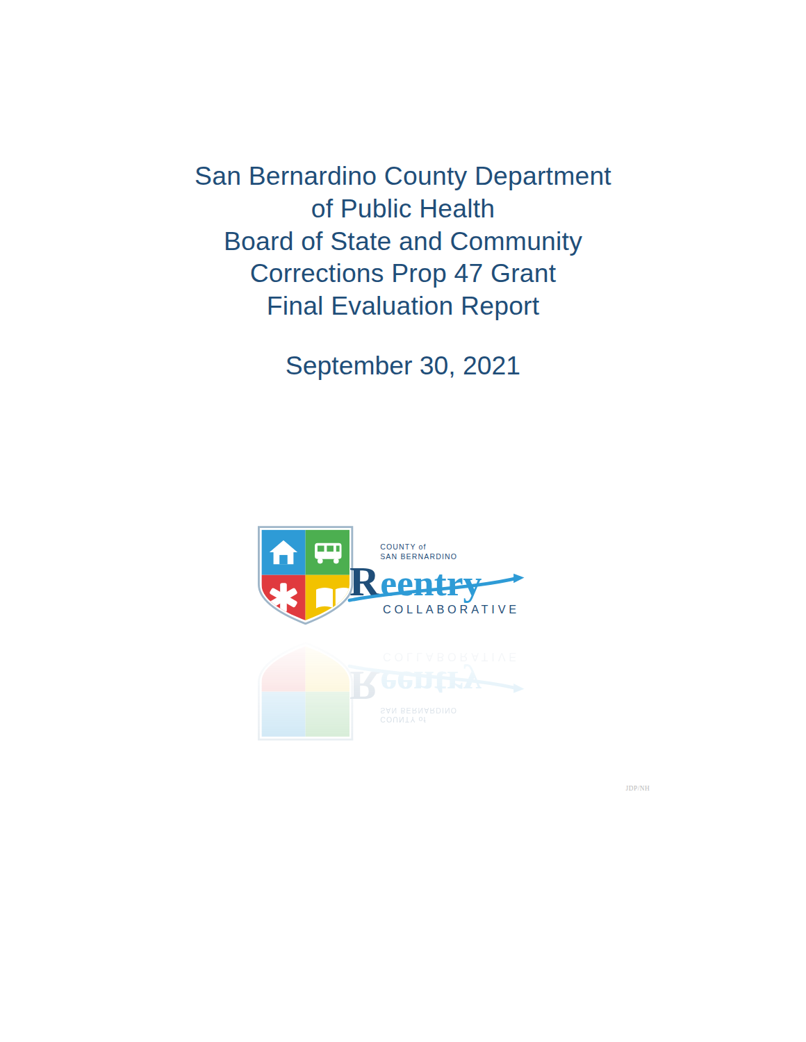San Bernardino County Department of Public Health
Board of State and Community Corrections Prop 47 Grant
Final Evaluation Report
September 30, 2021
COUNTY of SAN BERNARDINO R eentry COLLABORATIVE COUNTY of SAN BERNARDINO R eentry COLLABORATIVE
JDP/NH